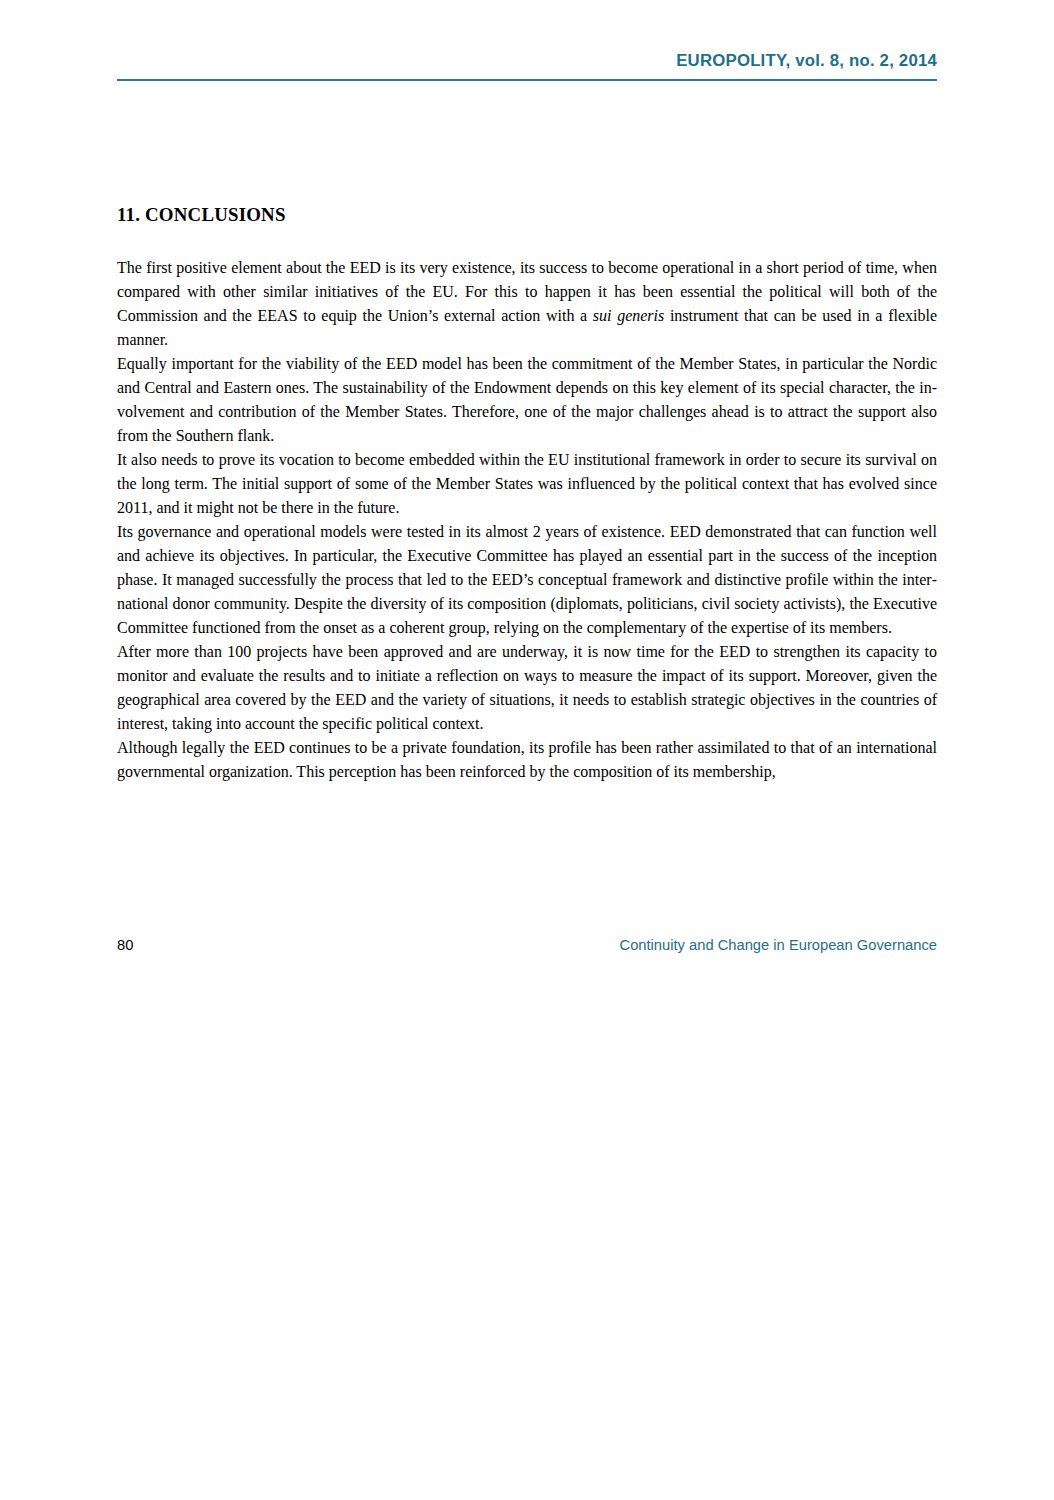EUROPOLITY, vol. 8, no. 2, 2014
11. CONCLUSIONS
The first positive element about the EED is its very existence, its success to become operational in a short period of time, when compared with other similar initiatives of the EU. For this to happen it has been essential the political will both of the Commission and the EEAS to equip the Union’s external action with a sui generis instrument that can be used in a flexible manner.
Equally important for the viability of the EED model has been the commitment of the Member States, in particular the Nordic and Central and Eastern ones. The sustainability of the Endowment depends on this key element of its special character, the involvement and contribution of the Member States. Therefore, one of the major challenges ahead is to attract the support also from the Southern flank.
It also needs to prove its vocation to become embedded within the EU institutional framework in order to secure its survival on the long term. The initial support of some of the Member States was influenced by the political context that has evolved since 2011, and it might not be there in the future.
Its governance and operational models were tested in its almost 2 years of existence. EED demonstrated that can function well and achieve its objectives. In particular, the Executive Committee has played an essential part in the success of the inception phase. It managed successfully the process that led to the EED’s conceptual framework and distinctive profile within the international donor community. Despite the diversity of its composition (diplomats, politicians, civil society activists), the Executive Committee functioned from the onset as a coherent group, relying on the complementary of the expertise of its members.
After more than 100 projects have been approved and are underway, it is now time for the EED to strengthen its capacity to monitor and evaluate the results and to initiate a reflection on ways to measure the impact of its support. Moreover, given the geographical area covered by the EED and the variety of situations, it needs to establish strategic objectives in the countries of interest, taking into account the specific political context.
Although legally the EED continues to be a private foundation, its profile has been rather assimilated to that of an international governmental organization. This perception has been reinforced by the composition of its membership,
80 Continuity and Change in European Governance